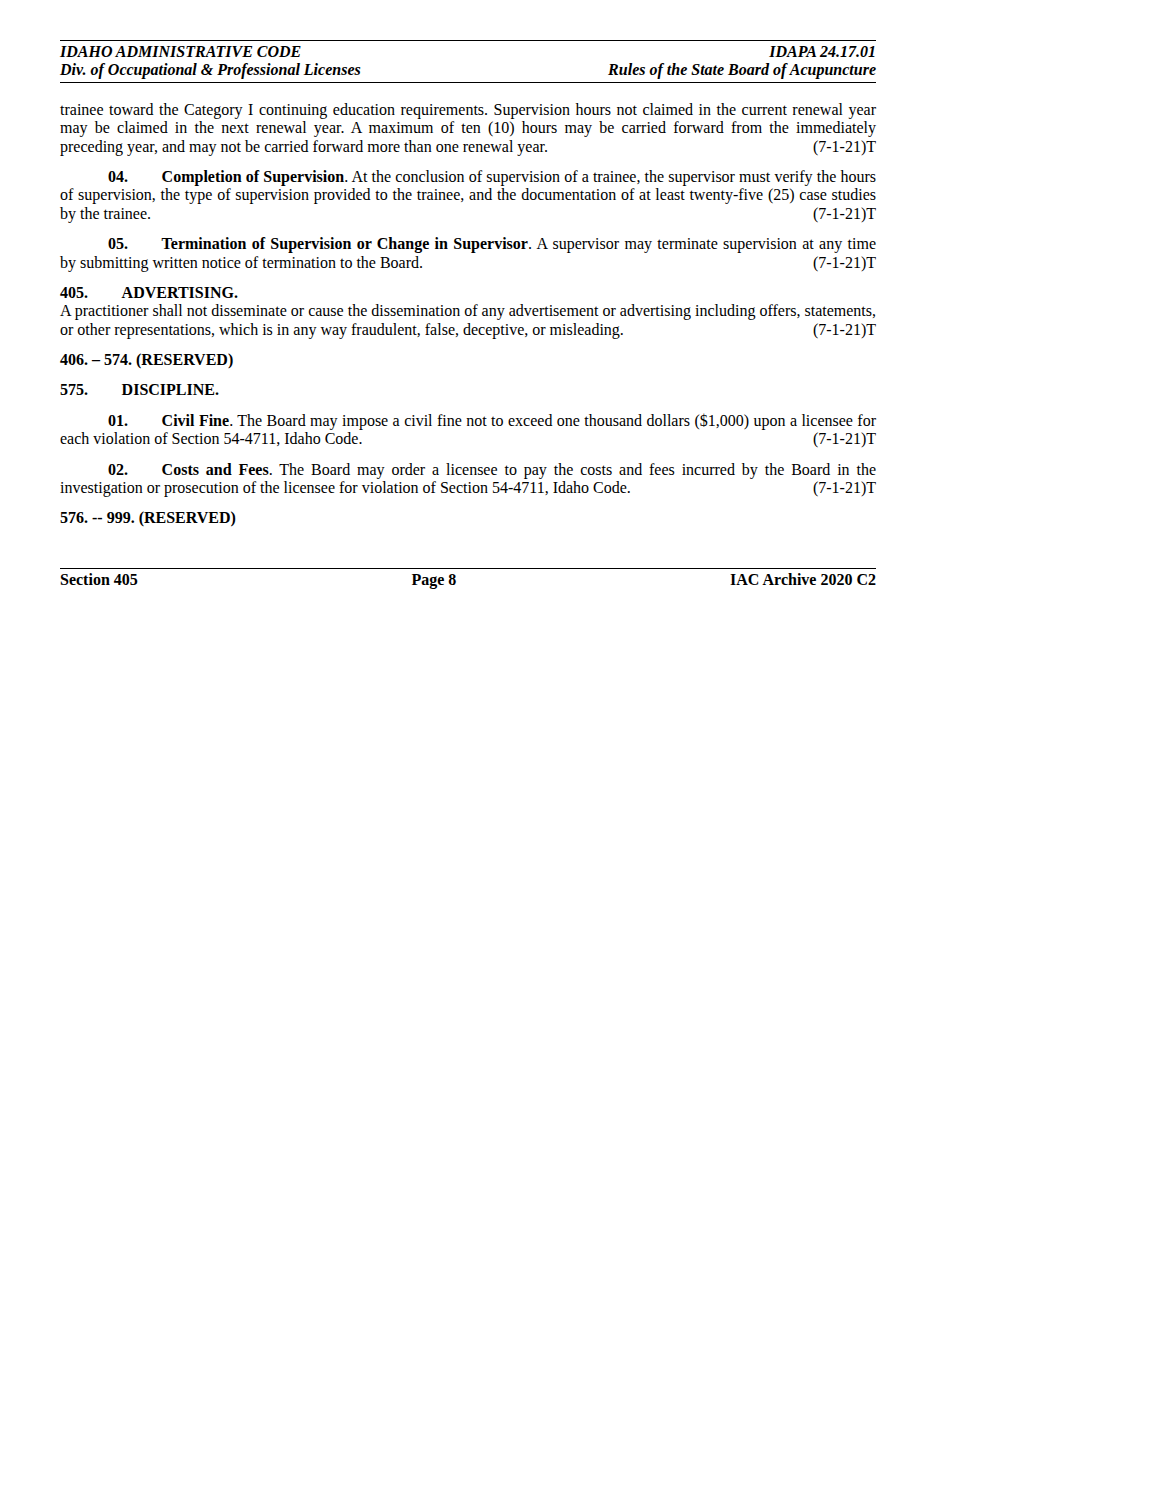IDAHO ADMINISTRATIVE CODE
IDAPA 24.17.01
Div. of Occupational & Professional Licenses
Rules of the State Board of Acupuncture
trainee toward the Category I continuing education requirements. Supervision hours not claimed in the current renewal year may be claimed in the next renewal year. A maximum of ten (10) hours may be carried forward from the immediately preceding year, and may not be carried forward more than one renewal year. (7-1-21)T
04. Completion of Supervision. At the conclusion of supervision of a trainee, the supervisor must verify the hours of supervision, the type of supervision provided to the trainee, and the documentation of at least twenty-five (25) case studies by the trainee. (7-1-21)T
05. Termination of Supervision or Change in Supervisor. A supervisor may terminate supervision at any time by submitting written notice of termination to the Board. (7-1-21)T
405. ADVERTISING.
A practitioner shall not disseminate or cause the dissemination of any advertisement or advertising including offers, statements, or other representations, which is in any way fraudulent, false, deceptive, or misleading. (7-1-21)T
406. – 574. (RESERVED)
575. DISCIPLINE.
01. Civil Fine. The Board may impose a civil fine not to exceed one thousand dollars ($1,000) upon a licensee for each violation of Section 54-4711, Idaho Code. (7-1-21)T
02. Costs and Fees. The Board may order a licensee to pay the costs and fees incurred by the Board in the investigation or prosecution of the licensee for violation of Section 54-4711, Idaho Code. (7-1-21)T
576. -- 999. (RESERVED)
Section 405
Page 8
IAC Archive 2020 C2